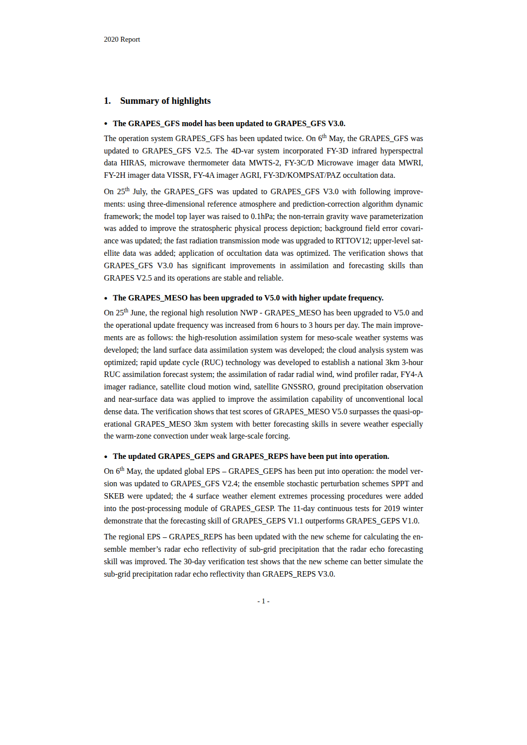2020 Report
1. Summary of highlights
The GRAPES_GFS model has been updated to GRAPES_GFS V3.0.
The operation system GRAPES_GFS has been updated twice. On 6th May, the GRAPES_GFS was updated to GRAPES_GFS V2.5. The 4D-var system incorporated FY-3D infrared hyperspectral data HIRAS, microwave thermometer data MWTS-2, FY-3C/D Microwave imager data MWRI, FY-2H imager data VISSR, FY-4A imager AGRI, FY-3D/KOMPSAT/PAZ occultation data.
On 25th July, the GRAPES_GFS was updated to GRAPES_GFS V3.0 with following improvements: using three-dimensional reference atmosphere and prediction-correction algorithm dynamic framework; the model top layer was raised to 0.1hPa; the non-terrain gravity wave parameterization was added to improve the stratospheric physical process depiction; background field error covariance was updated; the fast radiation transmission mode was upgraded to RTTOV12; upper-level satellite data was added; application of occultation data was optimized. The verification shows that GRAPES_GFS V3.0 has significant improvements in assimilation and forecasting skills than GRAPES V2.5 and its operations are stable and reliable.
The GRAPES_MESO has been upgraded to V5.0 with higher update frequency.
On 25th June, the regional high resolution NWP - GRAPES_MESO has been upgraded to V5.0 and the operational update frequency was increased from 6 hours to 3 hours per day. The main improvements are as follows: the high-resolution assimilation system for meso-scale weather systems was developed; the land surface data assimilation system was developed; the cloud analysis system was optimized; rapid update cycle (RUC) technology was developed to establish a national 3km 3-hour RUC assimilation forecast system; the assimilation of radar radial wind, wind profiler radar, FY4-A imager radiance, satellite cloud motion wind, satellite GNSSRO, ground precipitation observation and near-surface data was applied to improve the assimilation capability of unconventional local dense data. The verification shows that test scores of GRAPES_MESO V5.0 surpasses the quasi-operational GRAPES_MESO 3km system with better forecasting skills in severe weather especially the warm-zone convection under weak large-scale forcing.
The updated GRAPES_GEPS and GRAPES_REPS have been put into operation.
On 6th May, the updated global EPS – GRAPES_GEPS has been put into operation: the model version was updated to GRAPES_GFS V2.4; the ensemble stochastic perturbation schemes SPPT and SKEB were updated; the 4 surface weather element extremes processing procedures were added into the post-processing module of GRAPES_GESP. The 11-day continuous tests for 2019 winter demonstrate that the forecasting skill of GRAPES_GEPS V1.1 outperforms GRAPES_GEPS V1.0.
The regional EPS – GRAPES_REPS has been updated with the new scheme for calculating the ensemble member’s radar echo reflectivity of sub-grid precipitation that the radar echo forecasting skill was improved. The 30-day verification test shows that the new scheme can better simulate the sub-grid precipitation radar echo reflectivity than GRAEPS_REPS V3.0.
- 1 -